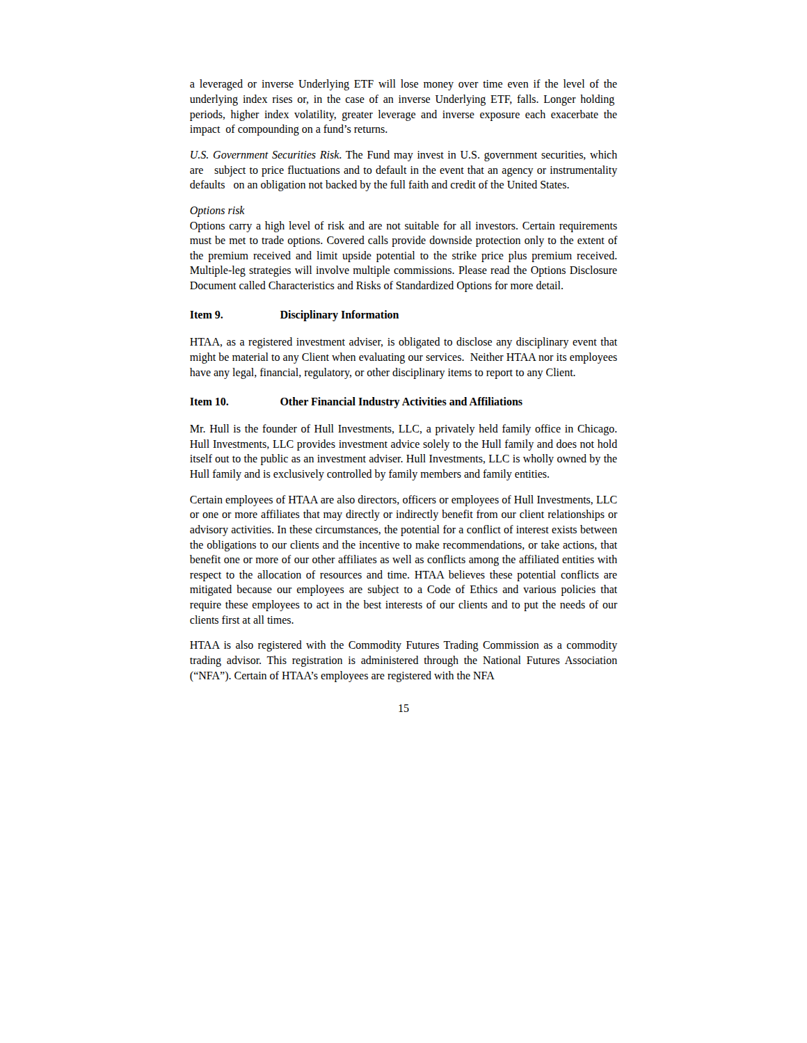a leveraged or inverse Underlying ETF will lose money over time even if the level of the underlying index rises or, in the case of an inverse Underlying ETF, falls. Longer holding periods, higher index volatility, greater leverage and inverse exposure each exacerbate the impact of compounding on a fund’s returns.
U.S. Government Securities Risk. The Fund may invest in U.S. government securities, which are subject to price fluctuations and to default in the event that an agency or instrumentality defaults on an obligation not backed by the full faith and credit of the United States.
Options risk
Options carry a high level of risk and are not suitable for all investors. Certain requirements must be met to trade options. Covered calls provide downside protection only to the extent of the premium received and limit upside potential to the strike price plus premium received. Multiple-leg strategies will involve multiple commissions. Please read the Options Disclosure Document called Characteristics and Risks of Standardized Options for more detail.
Item 9. Disciplinary Information
HTAA, as a registered investment adviser, is obligated to disclose any disciplinary event that might be material to any Client when evaluating our services. Neither HTAA nor its employees have any legal, financial, regulatory, or other disciplinary items to report to any Client.
Item 10. Other Financial Industry Activities and Affiliations
Mr. Hull is the founder of Hull Investments, LLC, a privately held family office in Chicago. Hull Investments, LLC provides investment advice solely to the Hull family and does not hold itself out to the public as an investment adviser. Hull Investments, LLC is wholly owned by the Hull family and is exclusively controlled by family members and family entities.
Certain employees of HTAA are also directors, officers or employees of Hull Investments, LLC or one or more affiliates that may directly or indirectly benefit from our client relationships or advisory activities. In these circumstances, the potential for a conflict of interest exists between the obligations to our clients and the incentive to make recommendations, or take actions, that benefit one or more of our other affiliates as well as conflicts among the affiliated entities with respect to the allocation of resources and time. HTAA believes these potential conflicts are mitigated because our employees are subject to a Code of Ethics and various policies that require these employees to act in the best interests of our clients and to put the needs of our clients first at all times.
HTAA is also registered with the Commodity Futures Trading Commission as a commodity trading advisor. This registration is administered through the National Futures Association (“NFA”). Certain of HTAA’s employees are registered with the NFA
15